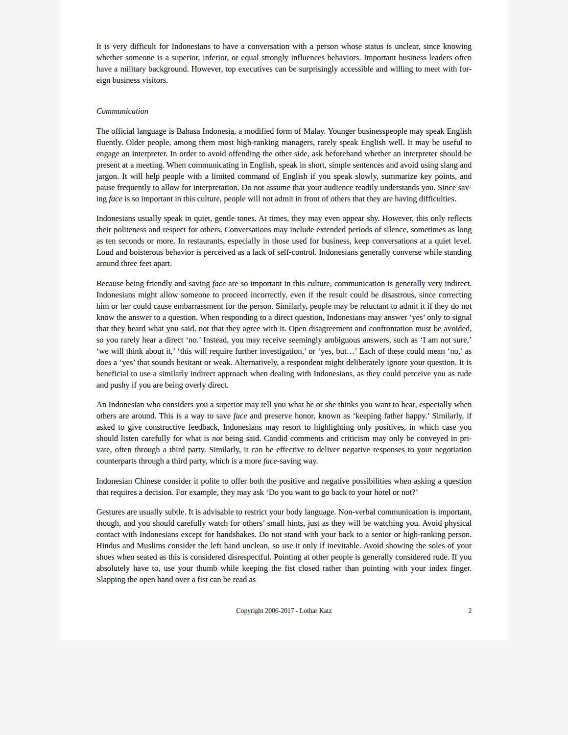It is very difficult for Indonesians to have a conversation with a person whose status is unclear, since knowing whether someone is a superior, inferior, or equal strongly influences behaviors. Important business leaders often have a military background. However, top executives can be surprisingly accessible and willing to meet with foreign business visitors.
Communication
The official language is Bahasa Indonesia, a modified form of Malay. Younger businesspeople may speak English fluently. Older people, among them most high-ranking managers, rarely speak English well. It may be useful to engage an interpreter. In order to avoid offending the other side, ask beforehand whether an interpreter should be present at a meeting. When communicating in English, speak in short, simple sentences and avoid using slang and jargon. It will help people with a limited command of English if you speak slowly, summarize key points, and pause frequently to allow for interpretation. Do not assume that your audience readily understands you. Since saving face is so important in this culture, people will not admit in front of others that they are having difficulties.
Indonesians usually speak in quiet, gentle tones. At times, they may even appear shy. However, this only reflects their politeness and respect for others. Conversations may include extended periods of silence, sometimes as long as ten seconds or more. In restaurants, especially in those used for business, keep conversations at a quiet level. Loud and boisterous behavior is perceived as a lack of self-control. Indonesians generally converse while standing around three feet apart.
Because being friendly and saving face are so important in this culture, communication is generally very indirect. Indonesians might allow someone to proceed incorrectly, even if the result could be disastrous, since correcting him or her could cause embarrassment for the person. Similarly, people may be reluctant to admit it if they do not know the answer to a question. When responding to a direct question, Indonesians may answer ‘yes’ only to signal that they heard what you said, not that they agree with it. Open disagreement and confrontation must be avoided, so you rarely hear a direct ‘no.’ Instead, you may receive seemingly ambiguous answers, such as ‘I am not sure,’ ‘we will think about it,’ ‘this will require further investigation,’ or ‘yes, but…’ Each of these could mean ‘no,’ as does a ‘yes’ that sounds hesitant or weak. Alternatively, a respondent might deliberately ignore your question. It is beneficial to use a similarly indirect approach when dealing with Indonesians, as they could perceive you as rude and pushy if you are being overly direct.
An Indonesian who considers you a superior may tell you what he or she thinks you want to hear, especially when others are around. This is a way to save face and preserve honor, known as ‘keeping father happy.’ Similarly, if asked to give constructive feedback, Indonesians may resort to highlighting only positives, in which case you should listen carefully for what is not being said. Candid comments and criticism may only be conveyed in private, often through a third party. Similarly, it can be effective to deliver negative responses to your negotiation counterparts through a third party, which is a more face-saving way.
Indonesian Chinese consider it polite to offer both the positive and negative possibilities when asking a question that requires a decision. For example, they may ask ‘Do you want to go back to your hotel or not?’
Gestures are usually subtle. It is advisable to restrict your body language. Non-verbal communication is important, though, and you should carefully watch for others’ small hints, just as they will be watching you. Avoid physical contact with Indonesians except for handshakes. Do not stand with your back to a senior or high-ranking person. Hindus and Muslims consider the left hand unclean, so use it only if inevitable. Avoid showing the soles of your shoes when seated as this is considered disrespectful. Pointing at other people is generally considered rude. If you absolutely have to, use your thumb while keeping the fist closed rather than pointing with your index finger. Slapping the open hand over a fist can be read as
Copyright 2006-2017 - Lothar Katz 2